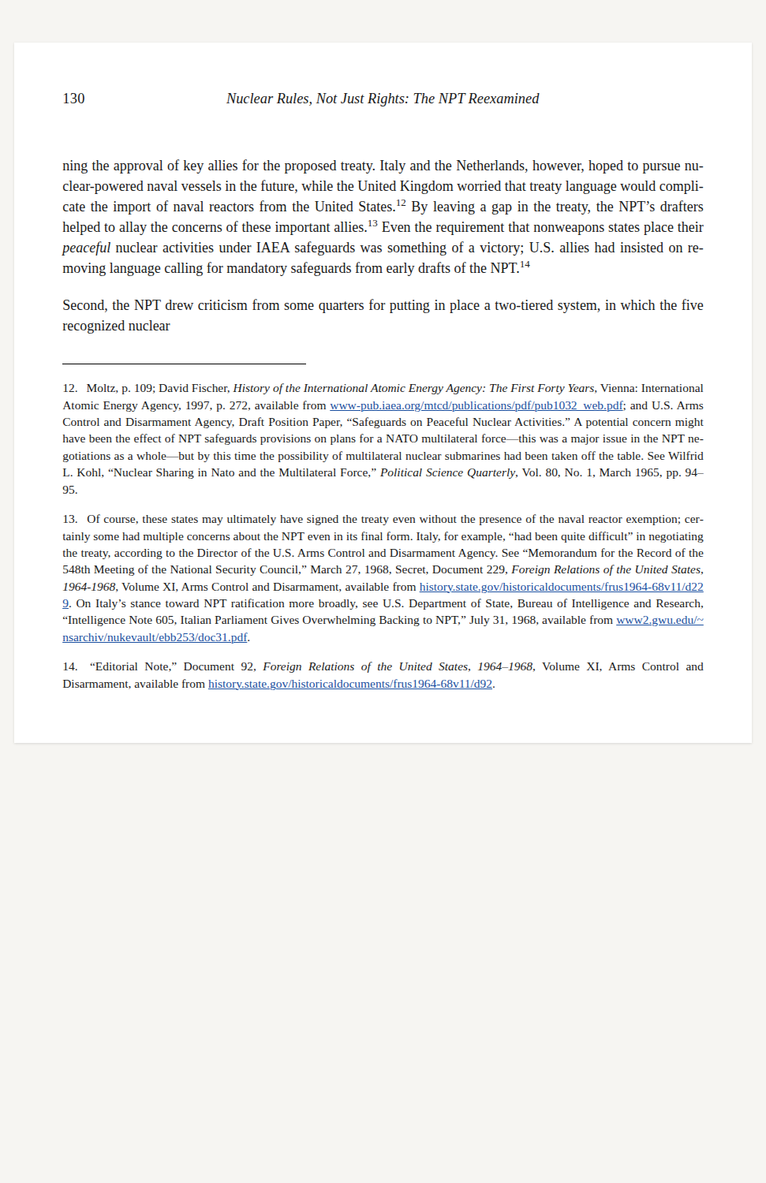130 Nuclear Rules, Not Just Rights: The NPT Reexamined
ning the approval of key allies for the proposed treaty. Italy and the Netherlands, however, hoped to pursue nuclear-powered naval vessels in the future, while the United Kingdom worried that treaty language would complicate the import of naval reactors from the United States.12 By leaving a gap in the treaty, the NPT’s drafters helped to allay the concerns of these important allies.13 Even the requirement that nonweapons states place their peaceful nuclear activities under IAEA safeguards was something of a victory; U.S. allies had insisted on removing language calling for mandatory safeguards from early drafts of the NPT.14
Second, the NPT drew criticism from some quarters for putting in place a two-tiered system, in which the five recognized nuclear
12. Moltz, p. 109; David Fischer, History of the International Atomic Energy Agency: The First Forty Years, Vienna: International Atomic Energy Agency, 1997, p. 272, available from www-pub.iaea.org/mtcd/publications/pdf/pub1032_web.pdf; and U.S. Arms Control and Disarmament Agency, Draft Position Paper, “Safeguards on Peaceful Nuclear Activities.” A potential concern might have been the effect of NPT safeguards provisions on plans for a NATO multilateral force—this was a major issue in the NPT negotiations as a whole—but by this time the possibility of multilateral nuclear submarines had been taken off the table. See Wilfrid L. Kohl, “Nuclear Sharing in Nato and the Multilateral Force,” Political Science Quarterly, Vol. 80, No. 1, March 1965, pp. 94–95.
13. Of course, these states may ultimately have signed the treaty even without the presence of the naval reactor exemption; certainly some had multiple concerns about the NPT even in its final form. Italy, for example, “had been quite difficult” in negotiating the treaty, according to the Director of the U.S. Arms Control and Disarmament Agency. See “Memorandum for the Record of the 548th Meeting of the National Security Council,” March 27, 1968, Secret, Document 229, Foreign Relations of the United States, 1964-1968, Volume XI, Arms Control and Disarmament, available from history.state.gov/historicaldocuments/frus1964-68v11/d229. On Italy’s stance toward NPT ratification more broadly, see U.S. Department of State, Bureau of Intelligence and Research, “Intelligence Note 605, Italian Parliament Gives Overwhelming Backing to NPT,” July 31, 1968, available from www2.gwu.edu/~nsarchiv/nukevault/ebb253/doc31.pdf.
14. “Editorial Note,” Document 92, Foreign Relations of the United States, 1964–1968, Volume XI, Arms Control and Disarmament, available from history.state.gov/historicaldocuments/frus1964-68v11/d92.